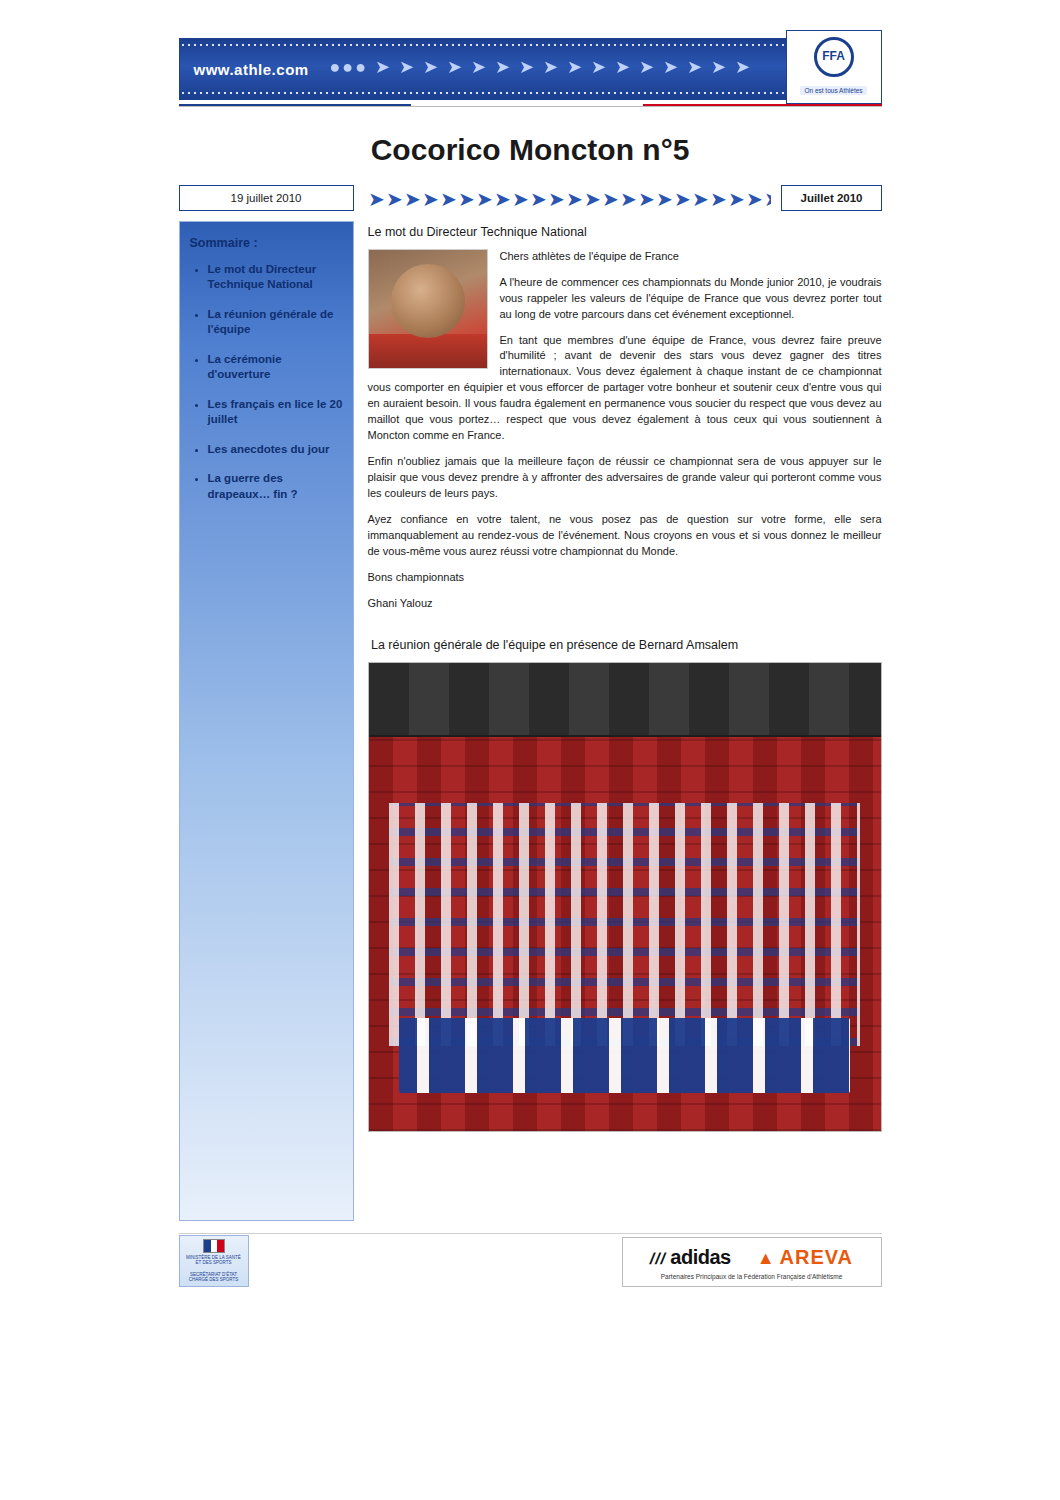www.athle.com
●●● ➤ ➤ ➤ ➤ ➤ ➤ ➤ ➤ ➤ ➤ ➤ ➤ ➤ ➤ ➤ ➤ ➤ ➤ ➤ ➤ ➤ ➤ ●●●
On est tous Athlètes
Cocorico Moncton n°5
19 juillet 2010
Sommaire :
Le mot du Directeur Technique National
La réunion générale de l'équipe
La cérémonie d'ouverture
Les français en lice le 20 juillet
Les anecdotes du jour
La guerre des drapeaux… fin ?
➤➤➤➤➤➤➤➤➤➤➤➤➤➤➤➤➤➤➤➤➤➤➤➤
Juillet 2010
Le mot du Directeur Technique National
Chers athlètes de l'équipe de France
A l'heure de commencer ces championnats du Monde junior 2010, je voudrais vous rappeler les valeurs de l'équipe de France que vous devrez porter tout au long de votre parcours dans cet événement exceptionnel.
En tant que membres d'une équipe de France, vous devrez faire preuve d'humilité ; avant de devenir des stars vous devez gagner des titres internationaux. Vous devez également à chaque instant de ce championnat vous comporter en équipier et vous efforcer de partager votre bonheur et soutenir ceux d'entre vous qui en auraient besoin. Il vous faudra également en permanence vous soucier du respect que vous devez au maillot que vous portez… respect que vous devez également à tous ceux qui vous soutiennent à Moncton comme en France.
Enfin n'oubliez jamais que la meilleure façon de réussir ce championnat sera de vous appuyer sur le plaisir que vous devez prendre à y affronter des adversaires de grande valeur qui porteront comme vous les couleurs de leurs pays.
Ayez confiance en votre talent, ne vous posez pas de question sur votre forme, elle sera immanquablement au rendez-vous de l'événement. Nous croyons en vous et si vous donnez le meilleur de vous-même vous aurez réussi votre championnat du Monde.
Bons championnats
Ghani Yalouz
La réunion générale de l'équipe en présence de Bernard Amsalem
MINISTÈRE DE LA SANTÉ
ET DES SPORTS
SECRÉTARIAT D'ÉTAT
CHARGÉ DES SPORTS
///adidas
▲AREVA
Partenaires Principaux de la Fédération Française d'Athlétisme